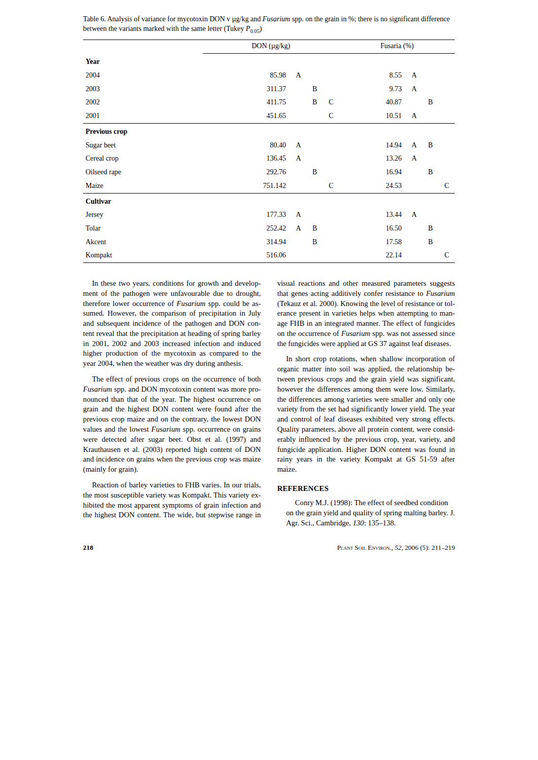Table 6. Analysis of variance for mycotoxin DON v µg/kg and Fusarium spp. on the grain in %; there is no significant difference between the variants marked with the same letter (Tukey P 0.05 )
| | DON (µg/kg) | Fusaria (%) |
| --- | --- | --- |
| Year |
| 2004 | 85.98 | A | | | 8.55 | A | | |
| 2003 | 311.37 | | B | | 9.73 | A | | |
| 2002 | 411.75 | | B | C | 40.87 | | B | |
| 2001 | 451.65 | | | C | 10.51 | A | | |
| Previous crop |
| Sugar beet | 80.40 | A | | | 14.94 | A | B | |
| Cereal crop | 136.45 | A | | | 13.26 | A | | |
| Oilseed rape | 292.76 | | B | | 16.94 | | B | |
| Maize | 751.142 | | | C | 24.53 | | | C |
| Cultivar |
| Jersey | 177.33 | A | | | 13.44 | A | | |
| Tolar | 252.42 | A | B | | 16.50 | | B | |
| Akcent | 314.94 | | B | | 17.58 | | B | |
| Kompakt | 516.06 | | | | 22.14 | | | C |
In these two years, conditions for growth and development of the pathogen were unfavourable due to drought, therefore lower occurrence of Fusarium spp. could be assumed. However, the comparison of precipitation in July and subsequent incidence of the pathogen and DON content reveal that the precipitation at heading of spring barley in 2001, 2002 and 2003 increased infection and induced higher production of the mycotoxin as compared to the year 2004, when the weather was dry during anthesis.
The effect of previous crops on the occurrence of both Fusarium spp. and DON mycotoxin content was more pronounced than that of the year. The highest occurrence on grain and the highest DON content were found after the previous crop maize and on the contrary, the lowest DON values and the lowest Fusarium spp. occurrence on grains were detected after sugar beet. Obst et al. (1997) and Krauthausen et al. (2003) reported high content of DON and incidence on grains when the previous crop was maize (mainly for grain).
Reaction of barley varieties to FHB varies. In our trials, the most susceptible variety was Kompakt. This variety exhibited the most apparent symptoms of grain infection and the highest DON content. The wide, but stepwise range in visual reactions and other measured parameters suggests that genes acting additively confer resistance to Fusarium (Tekauz et al. 2000). Knowing the level of resistance or tolerance present in varieties helps when attempting to manage FHB in an integrated manner. The effect of fungicides on the occurrence of Fusarium spp. was not assessed since the fungicides were applied at GS 37 against leaf diseases.
In short crop rotations, when shallow incorporation of organic matter into soil was applied, the relationship between previous crops and the grain yield was significant, however the differences among them were low. Similarly, the differences among varieties were smaller and only one variety from the set had significantly lower yield. The year and control of leaf diseases exhibited very strong effects. Quality parameters, above all protein content, were considerably influenced by the previous crop, year, variety, and fungicide application. Higher DON content was found in rainy years in the variety Kompakt at GS 51-59 after maize.
References
Conry M.J. (1998): The effect of seedbed condition on the grain yield and quality of spring malting barley. J. Agr. Sci., Cambridge, 130: 135–138.
218 Plant Soil Environ., 52, 2006 (5): 211–219